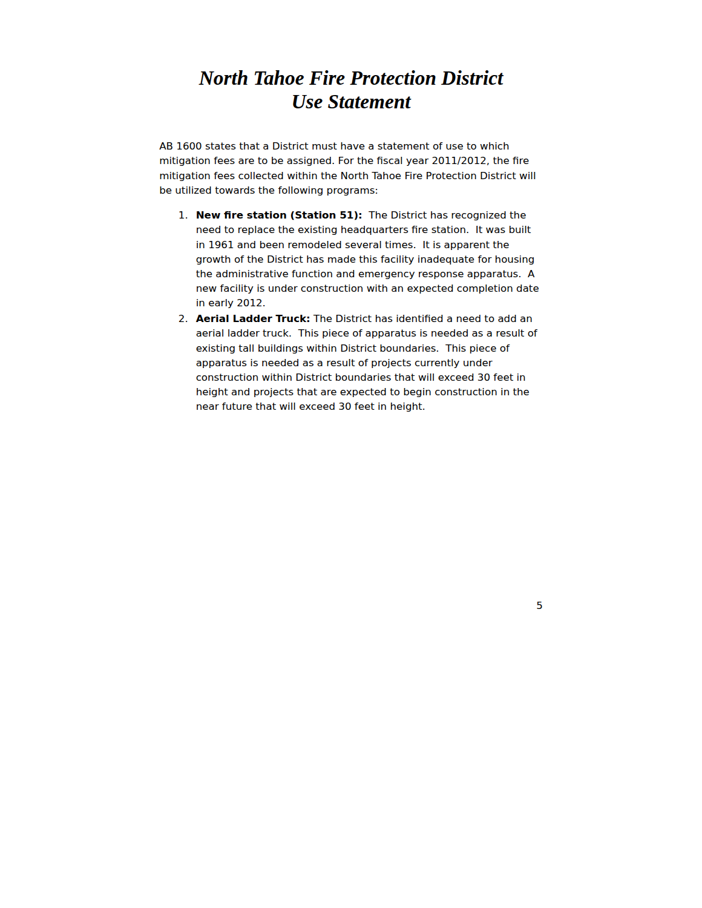North Tahoe Fire Protection DistrictUse Statement
AB 1600 states that a District must have a statement of use to which mitigation fees are to be assigned. For the fiscal year 2011/2012, the fire mitigation fees collected within the North Tahoe Fire Protection District will be utilized towards the following programs:
New fire station (Station 51): The District has recognized the need to replace the existing headquarters fire station. It was built in 1961 and been remodeled several times. It is apparent the growth of the District has made this facility inadequate for housing the administrative function and emergency response apparatus. A new facility is under construction with an expected completion date in early 2012.
Aerial Ladder Truck: The District has identified a need to add an aerial ladder truck. This piece of apparatus is needed as a result of existing tall buildings within District boundaries. This piece of apparatus is needed as a result of projects currently under construction within District boundaries that will exceed 30 feet in height and projects that are expected to begin construction in the near future that will exceed 30 feet in height.
5